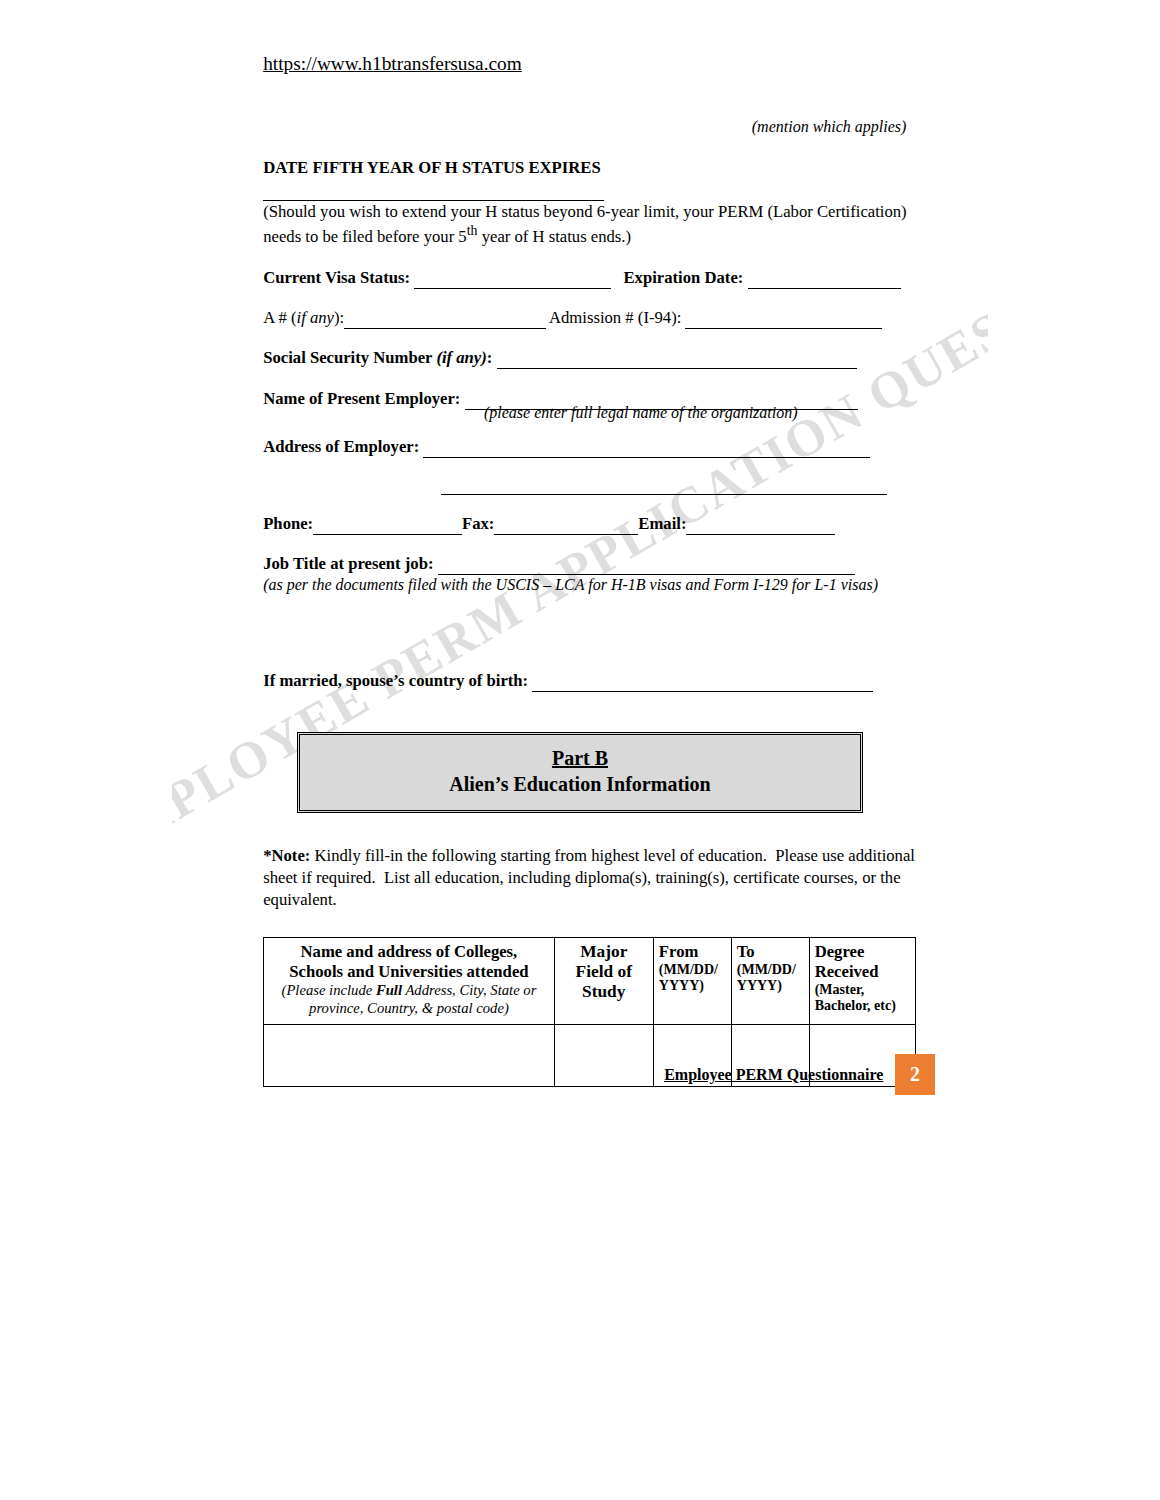SAMPLE EMPLOYEE PERM APPLICATION QUESTIONNAIRE
https://www.h1btransfersusa.com
(mention which applies)
DATE FIFTH YEAR OF H STATUS EXPIRES
(Should you wish to extend your H status beyond 6-year limit, your PERM (Labor Certification) needs to be filed before your 5th year of H status ends.)
Current Visa Status: Expiration Date:
A # (if any): Admission # (I-94):
Social Security Number (if any):
Name of Present Employer: (please enter full legal name of the organization)
Address of Employer:
Phone: Fax: Email:
Job Title at present job:
(as per the documents filed with the USCIS – LCA for H-1B visas and Form I-129 for L-1 visas)
If married, spouse’s country of birth:
Part B
Alien’s Education Information
*Note: Kindly fill-in the following starting from highest level of education. Please use additional sheet if required. List all education, including diploma(s), training(s), certificate courses, or the equivalent.
| Name and address of Colleges, Schools and Universities attended (Please include Full Address, City, State or province, Country, & postal code) | Major Field of Study | From (MM/DD/ YYYY) | To (MM/DD/ YYYY) | Degree Received (Master, Bachelor, etc) |
| --- | --- | --- | --- | --- |
Employee PERM Questionnaire
2